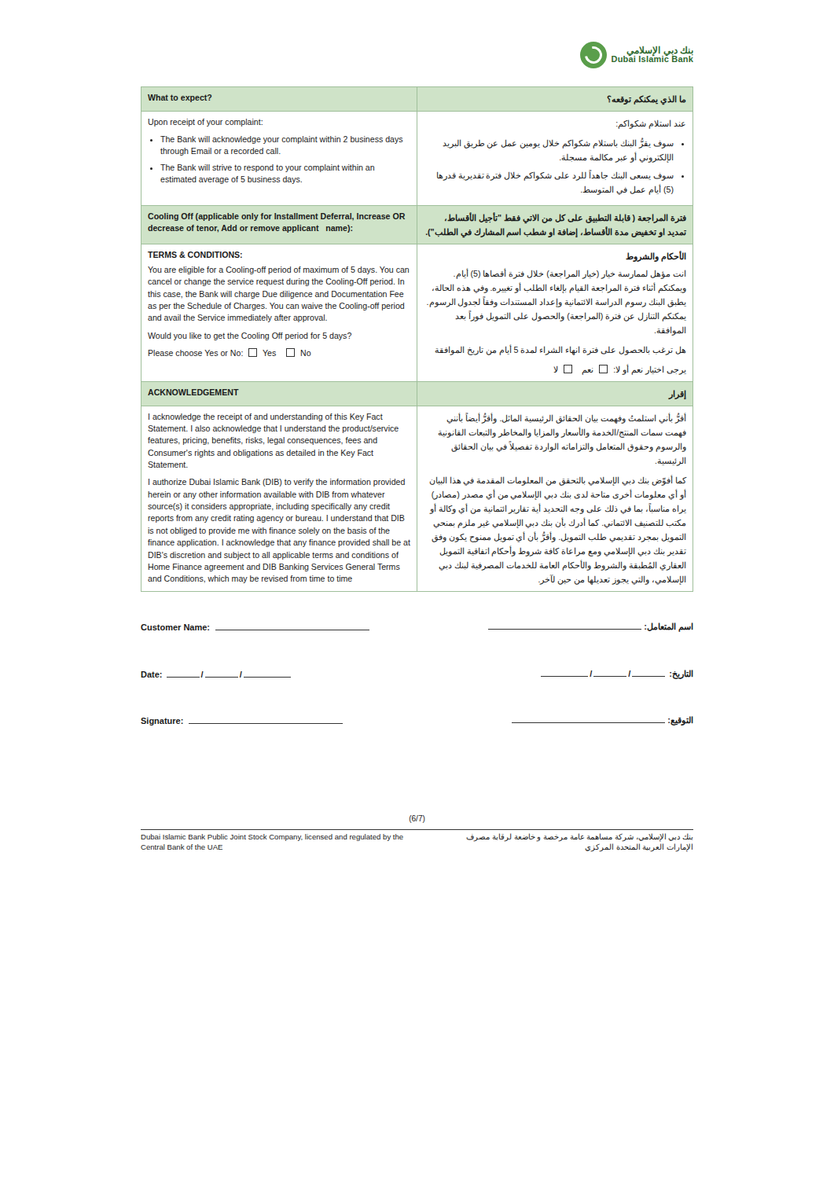بنك دبي الإسلامي
Dubai Islamic Bank
| What to expect? | ما الذي يمكنكم توقعه؟ |
| Upon receipt of your complaint: The Bank will acknowledge your complaint within 2 business days through Email or a recorded call. The Bank will strive to respond to your complaint within an estimated average of 5 business days. | عند استلام شكواكم: سوف يقرُّ البنك باستلام شكواكم خلال يومين عمل عن طريق البريد الإلكتروني أو عبر مكالمة مسجلة. سوف يسعى البنك جاهداً للرد على شكواكم خلال فترة تقديرية قدرها (5) أيام عمل في المتوسط. |
| Cooling Off (applicable only for Installment Deferral, Increase OR decrease of tenor, Add or remove applicant name): | فترة المراجعة ( قابلة التطبيق على كل من الاتي فقط "تأجيل الأقساط، تمديد او تخفيض مدة الأقساط، إضافة او شطب اسم المشارك في الطلب"). |
| TERMS & CONDITIONS: You are eligible for a Cooling-off period of maximum of 5 days. You can cancel or change the service request during the Cooling-Off period. In this case, the Bank will charge Due diligence and Documentation Fee as per the Schedule of Charges. You can waive the Cooling-off period and avail the Service immediately after approval. Would you like to get the Cooling Off period for 5 days? Please choose Yes or No: Yes No | الأحكام والشروط انت مؤهل لممارسة خيار (خيار المراجعة) خلال فترة أقصاها (5) أيام. ويمكنكم أثناء فترة المراجعة القيام بإلغاء الطلب أو تغييره. وفي هذه الحالة، يطبق البنك رسوم الدراسة الائتمانية وإعداد المستندات وفقاً لجدول الرسوم. يمكنكم التنازل عن فترة (المراجعة) والحصول على التمويل فوراً بعد الموافقة. هل ترغب بالحصول على فترة انهاء الشراء لمدة 5 أيام من تاريخ الموافقة يرجى اختيار نعم أو لا: نعم لا |
| ACKNOWLEDGEMENT | إقرار |
| I acknowledge the receipt of and understanding of this Key Fact Statement. I also acknowledge that I understand the product/service features, pricing, benefits, risks, legal consequences, fees and Consumer's rights and obligations as detailed in the Key Fact Statement. I authorize Dubai Islamic Bank (DIB) to verify the information provided herein or any other information available with DIB from whatever source(s) it considers appropriate, including specifically any credit reports from any credit rating agency or bureau. I understand that DIB is not obliged to provide me with finance solely on the basis of the finance application. I acknowledge that any finance provided shall be at DIB's discretion and subject to all applicable terms and conditions of Home Finance agreement and DIB Banking Services General Terms and Conditions, which may be revised from time to time | أقرُّ بأني استلمتُ وفهمت بيان الحقائق الرئيسية الماثل. وأقرُّ أيضاً بأنني فهمت سمات المنتج/الخدمة والأسعار والمزايا والمخاطر والتبعات القانونية والرسوم وحقوق المتعامل والتزاماته الواردة تفصيلاً في بيان الحقائق الرئيسية. كما أفوّض بنك دبي الإسلامي بالتحقق من المعلومات المقدمة في هذا البيان أو أي معلومات أخرى متاحة لدى بنك دبي الإسلامي من أي مصدر (مصادر) يراه مناسباً، بما في ذلك على وجه التحديد أية تقارير ائتمانية من أي وكالة أو مكتب للتصنيف الائتماني. كما أدرك بأن بنك دبي الإسلامي غير ملزم بمنحي التمويل بمجرد تقديمي طلب التمويل. وأقرُّ بأن أي تمويل ممنوح يكون وفق تقدير بنك دبي الإسلامي ومع مراعاة كافة شروط وأحكام اتفاقية التمويل العقاري المُطبقة والشروط والأحكام العامة للخدمات المصرفية لبنك دبي الإسلامي، والتي يجوز تعديلها من حين لآخر. |
Customer Name:
اسم المتعامل:
Date: / /
التاريخ: / /
Signature:
التوقيع:
(6/7)
Dubai Islamic Bank Public Joint Stock Company, licensed and regulated by the Central Bank of the UAE
بنك دبي الإسلامي، شركة مساهمة عامة مرخصة و خاضعة لرقابة مصرف الإمارات العربية المتحدة المركزي